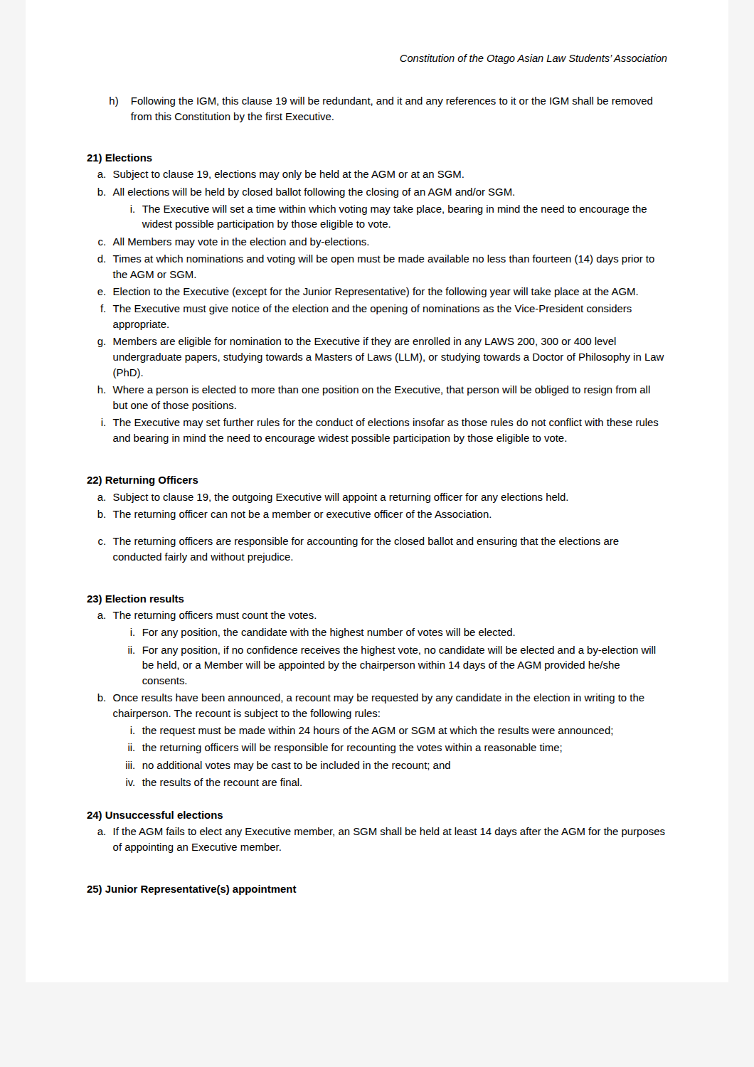Constitution of the Otago Asian Law Students’ Association
h) Following the IGM, this clause 19 will be redundant, and it and any references to it or the IGM shall be removed from this Constitution by the first Executive.
21) Elections
Subject to clause 19, elections may only be held at the AGM or at an SGM.
All elections will be held by closed ballot following the closing of an AGM and/or SGM.
The Executive will set a time within which voting may take place, bearing in mind the need to encourage the widest possible participation by those eligible to vote.
All Members may vote in the election and by-elections.
Times at which nominations and voting will be open must be made available no less than fourteen (14) days prior to the AGM or SGM.
Election to the Executive (except for the Junior Representative) for the following year will take place at the AGM.
The Executive must give notice of the election and the opening of nominations as the Vice-President considers appropriate.
Members are eligible for nomination to the Executive if they are enrolled in any LAWS 200, 300 or 400 level undergraduate papers, studying towards a Masters of Laws (LLM), or studying towards a Doctor of Philosophy in Law (PhD).
Where a person is elected to more than one position on the Executive, that person will be obliged to resign from all but one of those positions.
The Executive may set further rules for the conduct of elections insofar as those rules do not conflict with these rules and bearing in mind the need to encourage widest possible participation by those eligible to vote.
22) Returning Officers
Subject to clause 19, the outgoing Executive will appoint a returning officer for any elections held.
The returning officer can not be a member or executive officer of the Association.
The returning officers are responsible for accounting for the closed ballot and ensuring that the elections are conducted fairly and without prejudice.
23) Election results
The returning officers must count the votes.
For any position, the candidate with the highest number of votes will be elected.
For any position, if no confidence receives the highest vote, no candidate will be elected and a by-election will be held, or a Member will be appointed by the chairperson within 14 days of the AGM provided he/she consents.
Once results have been announced, a recount may be requested by any candidate in the election in writing to the chairperson. The recount is subject to the following rules:
the request must be made within 24 hours of the AGM or SGM at which the results were announced;
the returning officers will be responsible for recounting the votes within a reasonable time;
no additional votes may be cast to be included in the recount; and
the results of the recount are final.
24) Unsuccessful elections
If the AGM fails to elect any Executive member, an SGM shall be held at least 14 days after the AGM for the purposes of appointing an Executive member.
25) Junior Representative(s) appointment